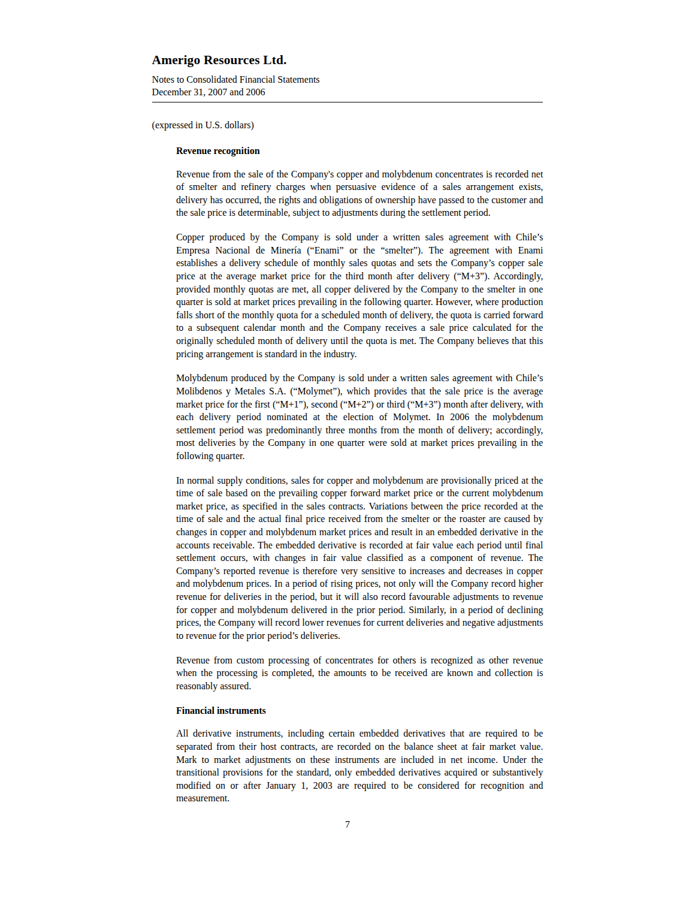Amerigo Resources Ltd.
Notes to Consolidated Financial Statements
December 31, 2007 and 2006
(expressed in U.S. dollars)
Revenue recognition
Revenue from the sale of the Company's copper and molybdenum concentrates is recorded net of smelter and refinery charges when persuasive evidence of a sales arrangement exists, delivery has occurred, the rights and obligations of ownership have passed to the customer and the sale price is determinable, subject to adjustments during the settlement period.
Copper produced by the Company is sold under a written sales agreement with Chile’s Empresa Nacional de Minería (“Enami” or the “smelter”). The agreement with Enami establishes a delivery schedule of monthly sales quotas and sets the Company’s copper sale price at the average market price for the third month after delivery (“M+3”). Accordingly, provided monthly quotas are met, all copper delivered by the Company to the smelter in one quarter is sold at market prices prevailing in the following quarter. However, where production falls short of the monthly quota for a scheduled month of delivery, the quota is carried forward to a subsequent calendar month and the Company receives a sale price calculated for the originally scheduled month of delivery until the quota is met. The Company believes that this pricing arrangement is standard in the industry.
Molybdenum produced by the Company is sold under a written sales agreement with Chile’s Molibdenos y Metales S.A. (“Molymet”), which provides that the sale price is the average market price for the first (“M+1”), second (“M+2”) or third (“M+3”) month after delivery, with each delivery period nominated at the election of Molymet. In 2006 the molybdenum settlement period was predominantly three months from the month of delivery; accordingly, most deliveries by the Company in one quarter were sold at market prices prevailing in the following quarter.
In normal supply conditions, sales for copper and molybdenum are provisionally priced at the time of sale based on the prevailing copper forward market price or the current molybdenum market price, as specified in the sales contracts. Variations between the price recorded at the time of sale and the actual final price received from the smelter or the roaster are caused by changes in copper and molybdenum market prices and result in an embedded derivative in the accounts receivable. The embedded derivative is recorded at fair value each period until final settlement occurs, with changes in fair value classified as a component of revenue. The Company’s reported revenue is therefore very sensitive to increases and decreases in copper and molybdenum prices. In a period of rising prices, not only will the Company record higher revenue for deliveries in the period, but it will also record favourable adjustments to revenue for copper and molybdenum delivered in the prior period. Similarly, in a period of declining prices, the Company will record lower revenues for current deliveries and negative adjustments to revenue for the prior period’s deliveries.
Revenue from custom processing of concentrates for others is recognized as other revenue when the processing is completed, the amounts to be received are known and collection is reasonably assured.
Financial instruments
All derivative instruments, including certain embedded derivatives that are required to be separated from their host contracts, are recorded on the balance sheet at fair market value. Mark to market adjustments on these instruments are included in net income. Under the transitional provisions for the standard, only embedded derivatives acquired or substantively modified on or after January 1, 2003 are required to be considered for recognition and measurement.
7